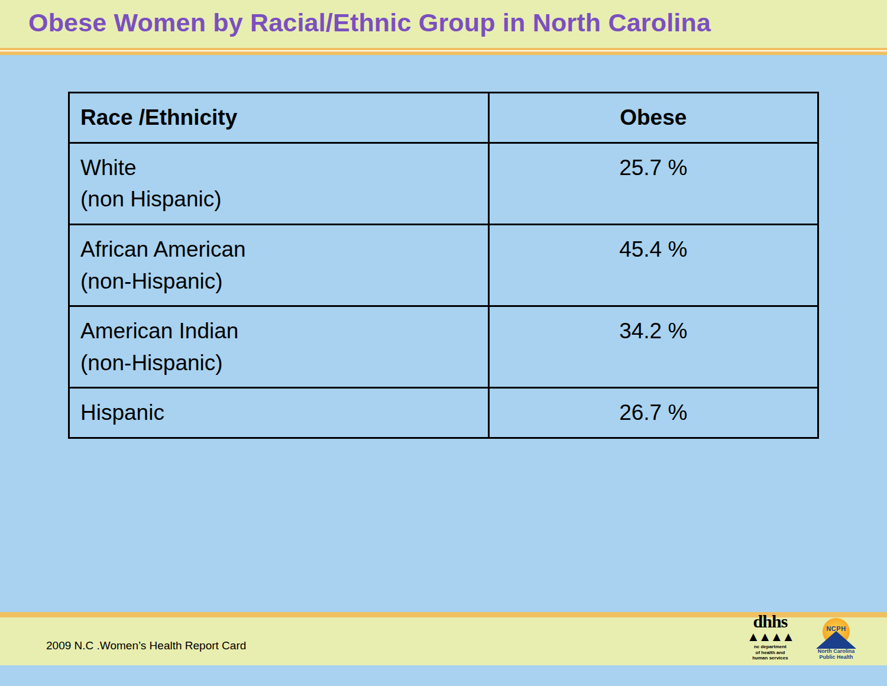Obese Women by Racial/Ethnic Group in North Carolina
| Race /Ethnicity | Obese |
| --- | --- |
| White (non Hispanic) | 25.7 % |
| African American (non-Hispanic) | 45.4 % |
| American Indian (non-Hispanic) | 34.2 % |
| Hispanic | 26.7 % |
2009 N.C .Women’s Health Report Card
dhhs
▲▲▲▲
nc department
of health and
human services
NCPH
North Carolina
Public Health